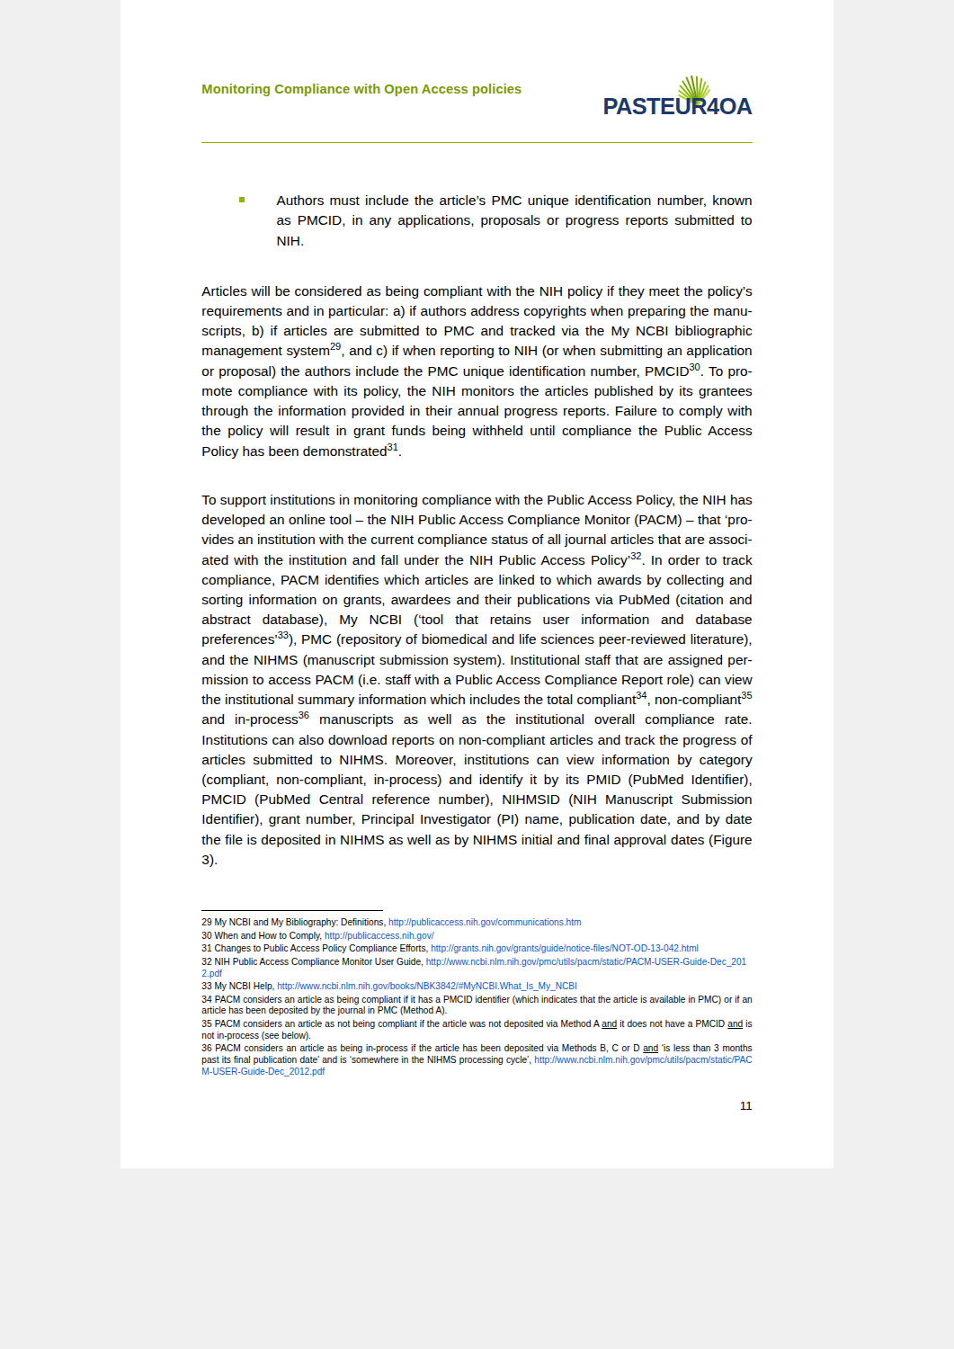Monitoring Compliance with Open Access policies
PASTEUR4OA
Authors must include the article’s PMC unique identification number, known as PMCID, in any applications, proposals or progress reports submitted to NIH.
Articles will be considered as being compliant with the NIH policy if they meet the policy’s requirements and in particular: a) if authors address copyrights when preparing the manuscripts, b) if articles are submitted to PMC and tracked via the My NCBI bibliographic management system29, and c) if when reporting to NIH (or when submitting an application or proposal) the authors include the PMC unique identification number, PMCID30. To promote compliance with its policy, the NIH monitors the articles published by its grantees through the information provided in their annual progress reports. Failure to comply with the policy will result in grant funds being withheld until compliance the Public Access Policy has been demonstrated31.
To support institutions in monitoring compliance with the Public Access Policy, the NIH has developed an online tool – the NIH Public Access Compliance Monitor (PACM) – that ‘provides an institution with the current compliance status of all journal articles that are associated with the institution and fall under the NIH Public Access Policy’32. In order to track compliance, PACM identifies which articles are linked to which awards by collecting and sorting information on grants, awardees and their publications via PubMed (citation and abstract database), My NCBI (‘tool that retains user information and database preferences’33), PMC (repository of biomedical and life sciences peer-reviewed literature), and the NIHMS (manuscript submission system). Institutional staff that are assigned permission to access PACM (i.e. staff with a Public Access Compliance Report role) can view the institutional summary information which includes the total compliant34, non-compliant35 and in-process36 manuscripts as well as the institutional overall compliance rate. Institutions can also download reports on non-compliant articles and track the progress of articles submitted to NIHMS. Moreover, institutions can view information by category (compliant, non-compliant, in-process) and identify it by its PMID (PubMed Identifier), PMCID (PubMed Central reference number), NIHMSID (NIH Manuscript Submission Identifier), grant number, Principal Investigator (PI) name, publication date, and by date the file is deposited in NIHMS as well as by NIHMS initial and final approval dates (Figure 3).
29 My NCBI and My Bibliography: Definitions, http://publicaccess.nih.gov/communications.htm
30 When and How to Comply, http://publicaccess.nih.gov/
31 Changes to Public Access Policy Compliance Efforts, http://grants.nih.gov/grants/guide/notice-files/NOT-OD-13-042.html
32 NIH Public Access Compliance Monitor User Guide, http://www.ncbi.nlm.nih.gov/pmc/utils/pacm/static/PACM-USER-Guide-Dec_2012.pdf
33 My NCBI Help, http://www.ncbi.nlm.nih.gov/books/NBK3842/#MyNCBI.What_Is_My_NCBI
34 PACM considers an article as being compliant if it has a PMCID identifier (which indicates that the article is available in PMC) or if an article has been deposited by the journal in PMC (Method A).
35 PACM considers an article as not being compliant if the article was not deposited via Method A and it does not have a PMCID and is not in-process (see below).
36 PACM considers an article as being in-process if the article has been deposited via Methods B, C or D and ‘is less than 3 months past its final publication date’ and is ‘somewhere in the NIHMS processing cycle’, http://www.ncbi.nlm.nih.gov/pmc/utils/pacm/static/PACM-USER-Guide-Dec_2012.pdf
11